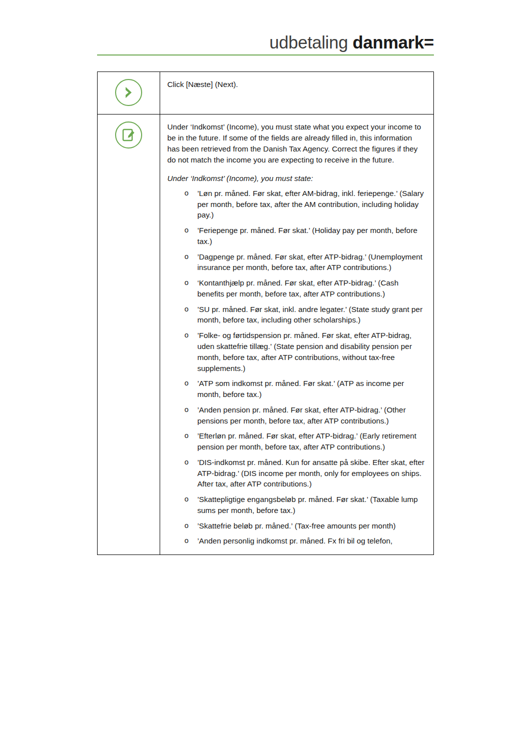udbetaling danmark=
| | Click [Næste] (Next). |
| | Under ‘Indkomst’ (Income), you must state what you expect your income to be in the future. If some of the fields are already filled in, this information has been retrieved from the Danish Tax Agency. Correct the figures if they do not match the income you are expecting to receive in the future. Under ‘Indkomst’ (Income), you must state: ’Løn pr. måned. Før skat, efter AM-bidrag, inkl. feriepenge.’ (Salary per month, before tax, after the AM contribution, including holiday pay.) ’Feriepenge pr. måned. Før skat.’ (Holiday pay per month, before tax.) ’Dagpenge pr. måned. Før skat, efter ATP-bidrag.’ (Unemployment insurance per month, before tax, after ATP contributions.) ‘Kontanthjælp pr. måned. Før skat, efter ATP-bidrag.’ (Cash benefits per month, before tax, after ATP contributions.) ’SU pr. måned. Før skat, inkl. andre legater.’ (State study grant per month, before tax, including other scholarships.) ’Folke- og førtidspension pr. måned. Før skat, efter ATP-bidrag, uden skattefrie tillæg.’ (State pension and disability pension per month, before tax, after ATP contributions, without tax-free supplements.) ’ATP som indkomst pr. måned. Før skat.’ (ATP as income per month, before tax.) ’Anden pension pr. måned. Før skat, efter ATP-bidrag.’ (Other pensions per month, before tax, after ATP contributions.) ’Efterløn pr. måned. Før skat, efter ATP-bidrag.’ (Early retirement pension per month, before tax, after ATP contributions.) ’DIS-indkomst pr. måned. Kun for ansatte på skibe. Efter skat, efter ATP-bidrag.’ (DIS income per month, only for employees on ships. After tax, after ATP contributions.) ’Skattepligtige engangsbeløb pr. måned. Før skat.’ (Taxable lump sums per month, before tax.) ’Skattefrie beløb pr. måned.’ (Tax-free amounts per month) ’Anden personlig indkomst pr. måned. Fx fri bil og telefon, |